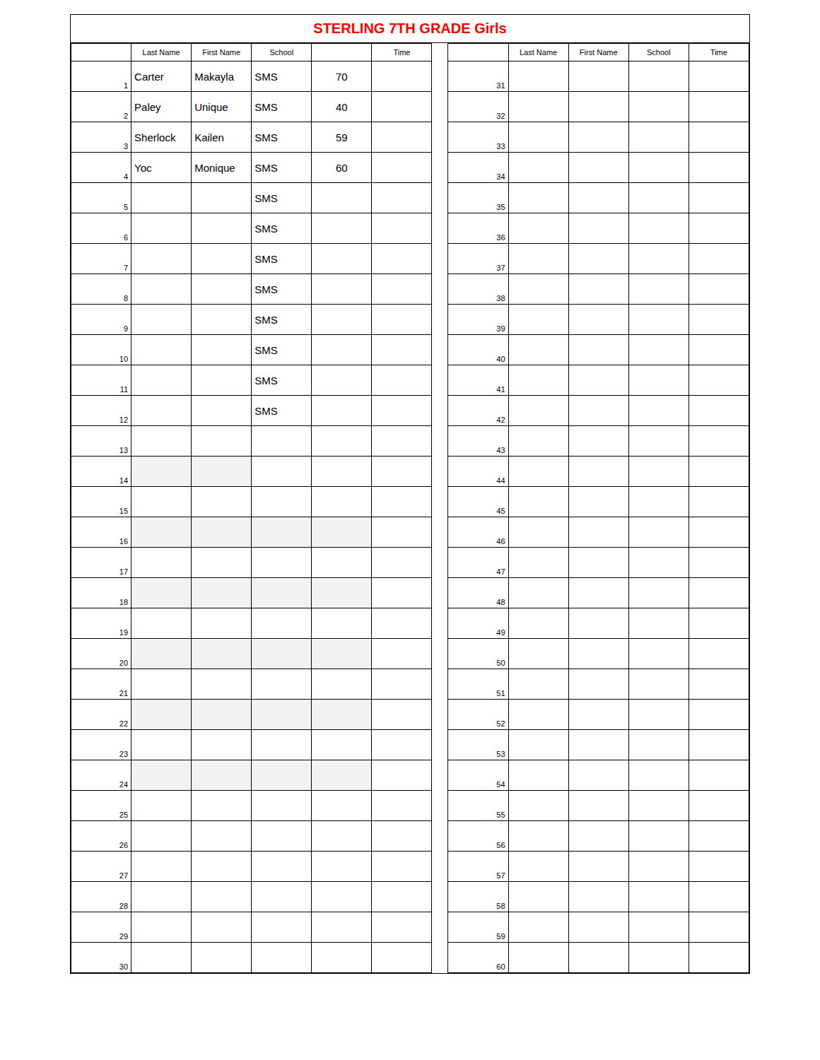STERLING 7TH GRADE Girls
| | Last Name | First Name | School | | Time | | | Last Name | First Name | School | Time |
| --- | --- | --- | --- | --- | --- | --- | --- | --- | --- | --- | --- |
| 1 | Carter | Makayla | SMS | 70 | | | 31 | | | | |
| 2 | Paley | Unique | SMS | 40 | | | 32 | | | | |
| 3 | Sherlock | Kailen | SMS | 59 | | | 33 | | | | |
| 4 | Yoc | Monique | SMS | 60 | | | 34 | | | | |
| 5 | | | SMS | | | | 35 | | | | |
| 6 | | | SMS | | | | 36 | | | | |
| 7 | | | SMS | | | | 37 | | | | |
| 8 | | | SMS | | | | 38 | | | | |
| 9 | | | SMS | | | | 39 | | | | |
| 10 | | | SMS | | | | 40 | | | | |
| 11 | | | SMS | | | | 41 | | | | |
| 12 | | | SMS | | | | 42 | | | | |
| 13 | | | | | | | 43 | | | | |
| 14 | | | | | | | 44 | | | | |
| 15 | | | | | | | 45 | | | | |
| 16 | | | | | | | 46 | | | | |
| 17 | | | | | | | 47 | | | | |
| 18 | | | | | | | 48 | | | | |
| 19 | | | | | | | 49 | | | | |
| 20 | | | | | | | 50 | | | | |
| 21 | | | | | | | 51 | | | | |
| 22 | | | | | | | 52 | | | | |
| 23 | | | | | | | 53 | | | | |
| 24 | | | | | | | 54 | | | | |
| 25 | | | | | | | 55 | | | | |
| 26 | | | | | | | 56 | | | | |
| 27 | | | | | | | 57 | | | | |
| 28 | | | | | | | 58 | | | | |
| 29 | | | | | | | 59 | | | | |
| 30 | | | | | | | 60 | | | | |